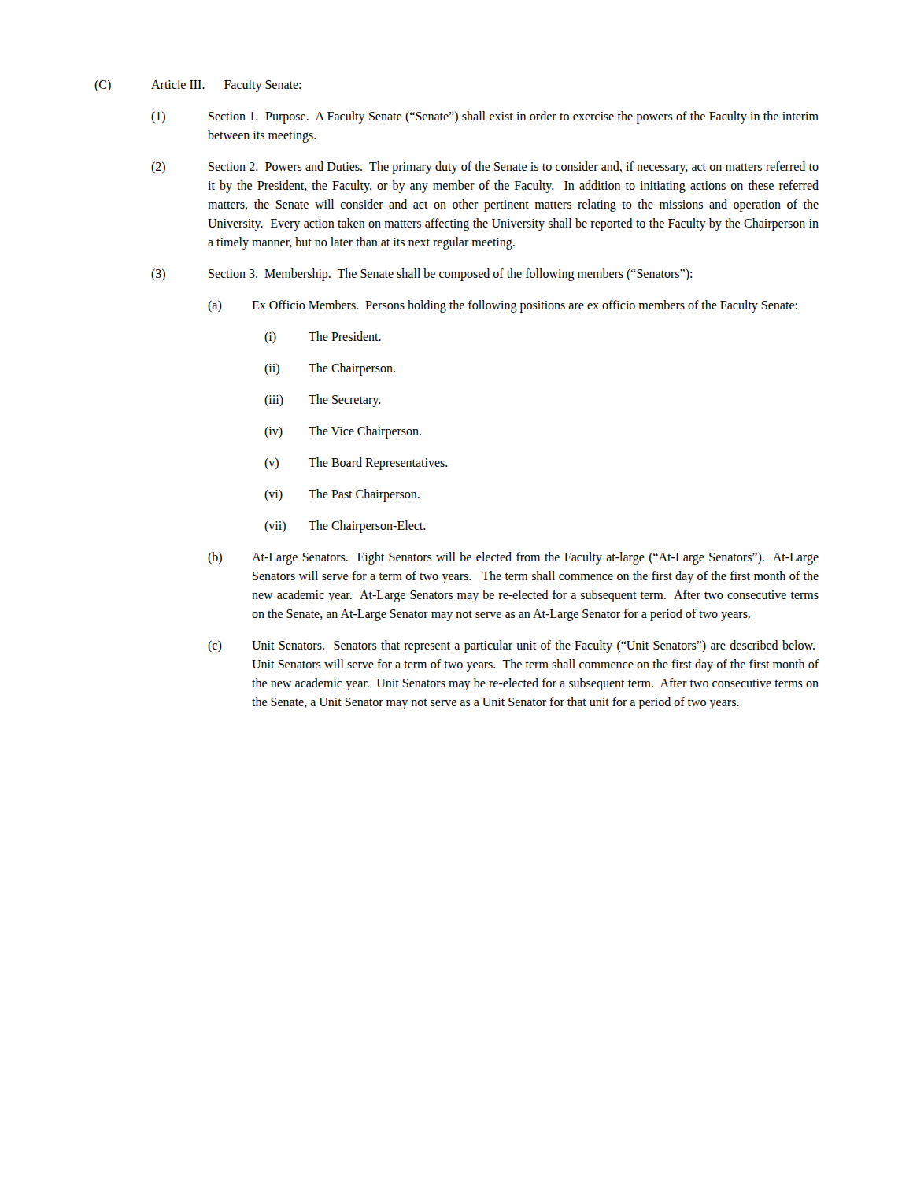(C) Article III.Faculty Senate:
(1) Section 1. Purpose. A Faculty Senate (“Senate”) shall exist in order to exercise the powers of the Faculty in the interim between its meetings.
(2) Section 2. Powers and Duties. The primary duty of the Senate is to consider and, if necessary, act on matters referred to it by the President, the Faculty, or by any member of the Faculty. In addition to initiating actions on these referred matters, the Senate will consider and act on other pertinent matters relating to the missions and operation of the University. Every action taken on matters affecting the University shall be reported to the Faculty by the Chairperson in a timely manner, but no later than at its next regular meeting.
(3) Section 3. Membership. The Senate shall be composed of the following members (“Senators”):
(a) Ex Officio Members. Persons holding the following positions are ex officio members of the Faculty Senate:
(i) The President.
(ii) The Chairperson.
(iii) The Secretary.
(iv) The Vice Chairperson.
(v) The Board Representatives.
(vi) The Past Chairperson.
(vii) The Chairperson-Elect.
(b) At-Large Senators. Eight Senators will be elected from the Faculty at-large (“At-Large Senators”). At-Large Senators will serve for a term of two years. The term shall commence on the first day of the first month of the new academic year. At-Large Senators may be re-elected for a subsequent term. After two consecutive terms on the Senate, an At-Large Senator may not serve as an At-Large Senator for a period of two years.
(c) Unit Senators. Senators that represent a particular unit of the Faculty (“Unit Senators”) are described below. Unit Senators will serve for a term of two years. The term shall commence on the first day of the first month of the new academic year. Unit Senators may be re-elected for a subsequent term. After two consecutive terms on the Senate, a Unit Senator may not serve as a Unit Senator for that unit for a period of two years.